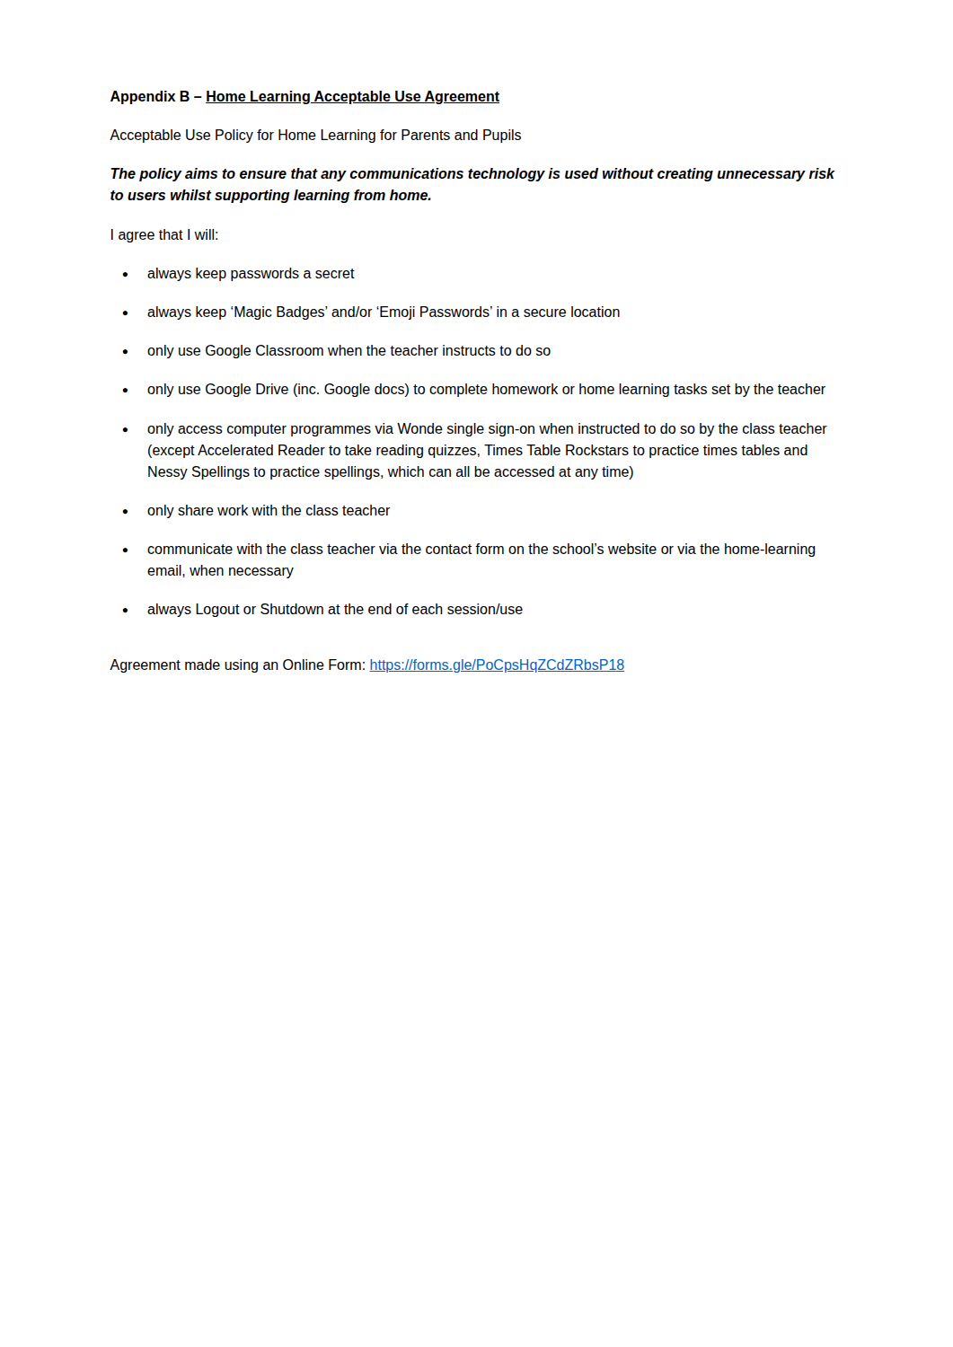Appendix B – Home Learning Acceptable Use Agreement
Acceptable Use Policy for Home Learning for Parents and Pupils
The policy aims to ensure that any communications technology is used without creating unnecessary risk to users whilst supporting learning from home.
I agree that I will:
always keep passwords a secret
always keep ‘Magic Badges’ and/or ‘Emoji Passwords’ in a secure location
only use Google Classroom when the teacher instructs to do so
only use Google Drive (inc. Google docs) to complete homework or home learning tasks set by the teacher
only access computer programmes via Wonde single sign-on when instructed to do so by the class teacher (except Accelerated Reader to take reading quizzes, Times Table Rockstars to practice times tables and Nessy Spellings to practice spellings, which can all be accessed at any time)
only share work with the class teacher
communicate with the class teacher via the contact form on the school’s website or via the home-learning email, when necessary
always Logout or Shutdown at the end of each session/use
Agreement made using an Online Form: https://forms.gle/PoCpsHqZCdZRbsP18